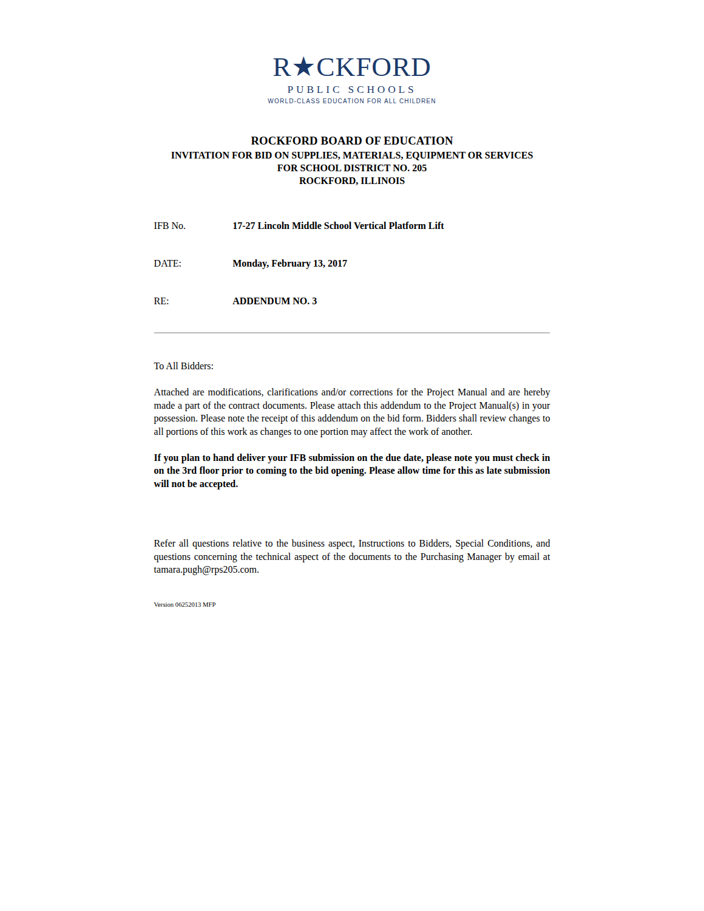R★CKFORD
PUBLIC SCHOOLS
WORLD-CLASS EDUCATION FOR ALL CHILDREN
ROCKFORD BOARD OF EDUCATION
INVITATION FOR BID ON SUPPLIES, MATERIALS, EQUIPMENT OR SERVICES
FOR SCHOOL DISTRICT NO. 205
ROCKFORD, ILLINOIS
IFB No.
17-27 Lincoln Middle School Vertical Platform Lift
DATE:
Monday, February 13, 2017
RE:
ADDENDUM NO. 3
To All Bidders:
Attached are modifications, clarifications and/or corrections for the Project Manual and are hereby made a part of the contract documents. Please attach this addendum to the Project Manual(s) in your possession. Please note the receipt of this addendum on the bid form. Bidders shall review changes to all portions of this work as changes to one portion may affect the work of another.
If you plan to hand deliver your IFB submission on the due date, please note you must check in on the 3rd floor prior to coming to the bid opening. Please allow time for this as late submission will not be accepted.
Refer all questions relative to the business aspect, Instructions to Bidders, Special Conditions, and questions concerning the technical aspect of the documents to the Purchasing Manager by email at tamara.pugh@rps205.com.
Version 06252013 MFP